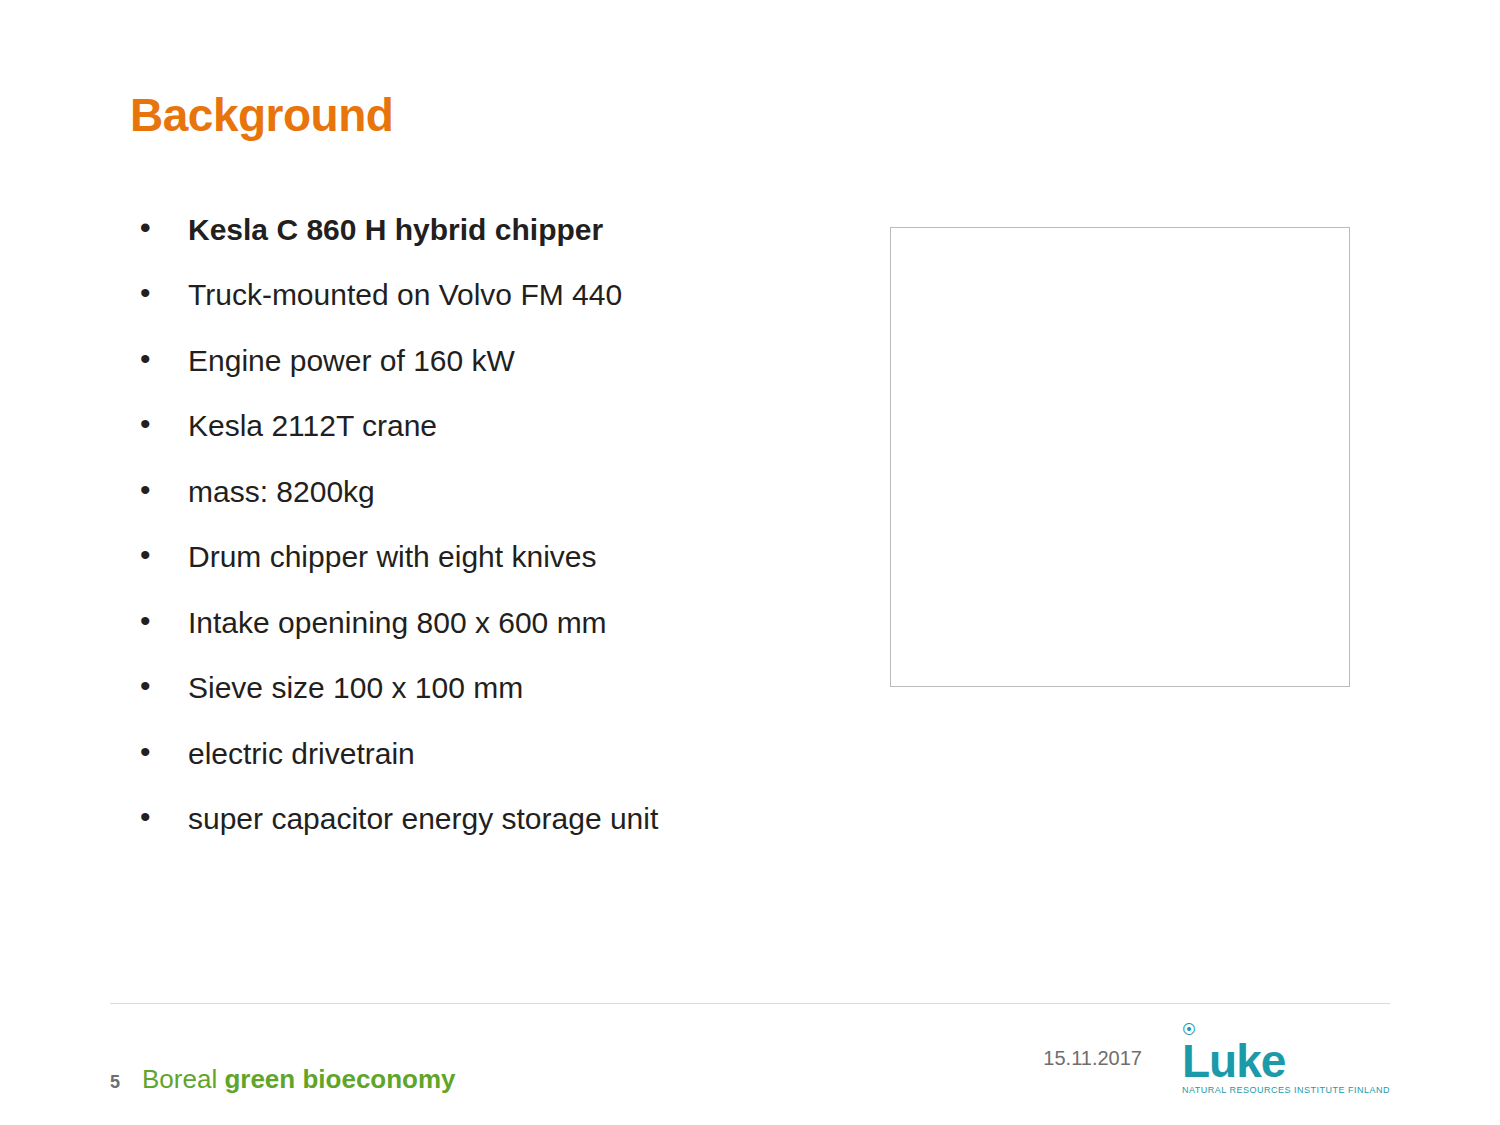Background
Kesla C 860 H hybrid chipper
Truck-mounted on Volvo FM 440
Engine power of 160 kW
Kesla 2112T crane
mass: 8200kg
Drum chipper with eight knives
Intake openining 800 x 600 mm
Sieve size 100 x 100 mm
electric drivetrain
super capacitor energy storage unit
5 Boreal green bioeconomy
15.11.2017 ⦿ Luke NATURAL RESOURCES INSTITUTE FINLAND